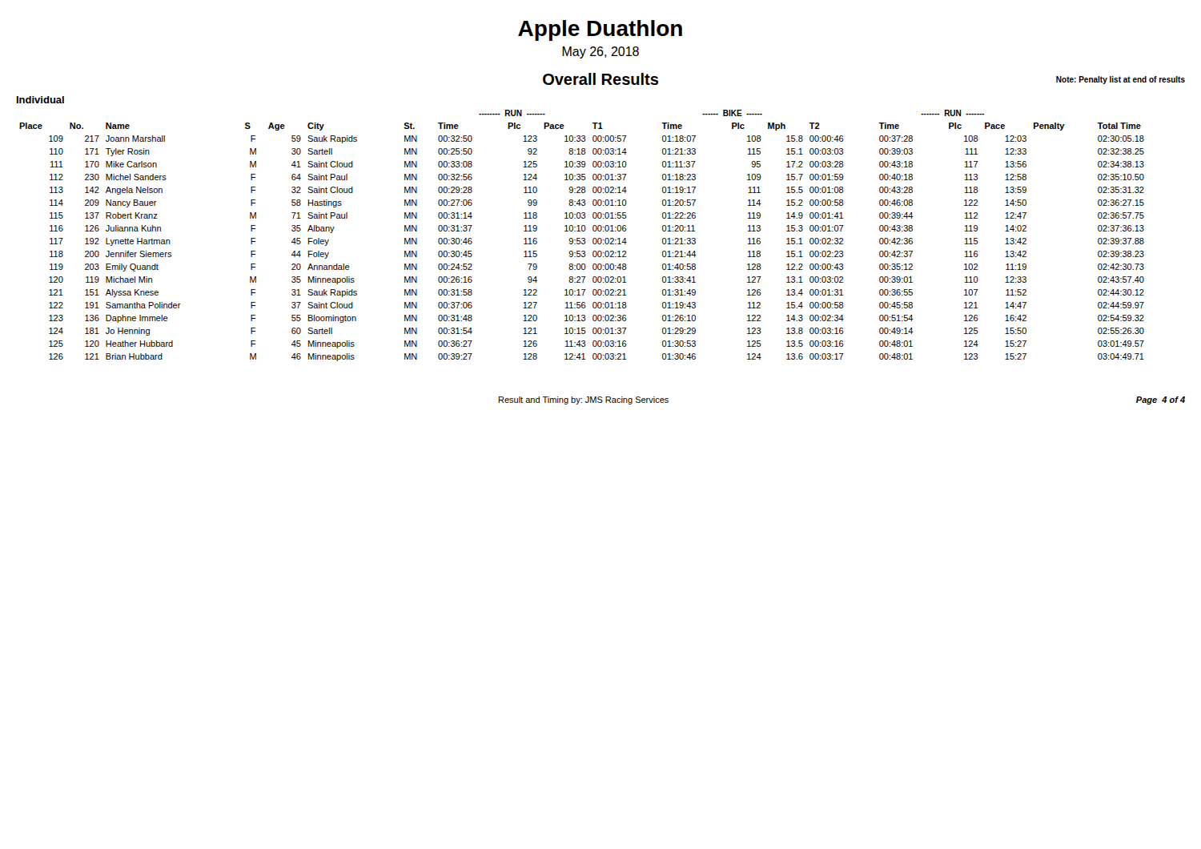Apple Duathlon
May 26, 2018
Overall Results
Note: Penalty list at end of results
Individual
| | -------- RUN ------- | | ------ BIKE ------ | | ------- RUN ------- | | |
| --- | --- | --- | --- | --- | --- | --- | --- |
| Place | No. | Name | S | Age | City | St. | Time | Plc | Pace | T1 | Time | Plc | Mph | T2 | Time | Plc | Pace | Penalty | Total Time |
| 109 | 217 | Joann Marshall | F | 59 | Sauk Rapids | MN | 00:32:50 | 123 | 10:33 | 00:00:57 | 01:18:07 | 108 | 15.8 | 00:00:46 | 00:37:28 | 108 | 12:03 | | 02:30:05.18 |
| 110 | 171 | Tyler Rosin | M | 30 | Sartell | MN | 00:25:50 | 92 | 8:18 | 00:03:14 | 01:21:33 | 115 | 15.1 | 00:03:03 | 00:39:03 | 111 | 12:33 | | 02:32:38.25 |
| 111 | 170 | Mike Carlson | M | 41 | Saint Cloud | MN | 00:33:08 | 125 | 10:39 | 00:03:10 | 01:11:37 | 95 | 17.2 | 00:03:28 | 00:43:18 | 117 | 13:56 | | 02:34:38.13 |
| 112 | 230 | Michel Sanders | F | 64 | Saint Paul | MN | 00:32:56 | 124 | 10:35 | 00:01:37 | 01:18:23 | 109 | 15.7 | 00:01:59 | 00:40:18 | 113 | 12:58 | | 02:35:10.50 |
| 113 | 142 | Angela Nelson | F | 32 | Saint Cloud | MN | 00:29:28 | 110 | 9:28 | 00:02:14 | 01:19:17 | 111 | 15.5 | 00:01:08 | 00:43:28 | 118 | 13:59 | | 02:35:31.32 |
| 114 | 209 | Nancy Bauer | F | 58 | Hastings | MN | 00:27:06 | 99 | 8:43 | 00:01:10 | 01:20:57 | 114 | 15.2 | 00:00:58 | 00:46:08 | 122 | 14:50 | | 02:36:27.15 |
| 115 | 137 | Robert Kranz | M | 71 | Saint Paul | MN | 00:31:14 | 118 | 10:03 | 00:01:55 | 01:22:26 | 119 | 14.9 | 00:01:41 | 00:39:44 | 112 | 12:47 | | 02:36:57.75 |
| 116 | 126 | Julianna Kuhn | F | 35 | Albany | MN | 00:31:37 | 119 | 10:10 | 00:01:06 | 01:20:11 | 113 | 15.3 | 00:01:07 | 00:43:38 | 119 | 14:02 | | 02:37:36.13 |
| 117 | 192 | Lynette Hartman | F | 45 | Foley | MN | 00:30:46 | 116 | 9:53 | 00:02:14 | 01:21:33 | 116 | 15.1 | 00:02:32 | 00:42:36 | 115 | 13:42 | | 02:39:37.88 |
| 118 | 200 | Jennifer Siemers | F | 44 | Foley | MN | 00:30:45 | 115 | 9:53 | 00:02:12 | 01:21:44 | 118 | 15.1 | 00:02:23 | 00:42:37 | 116 | 13:42 | | 02:39:38.23 |
| 119 | 203 | Emily Quandt | F | 20 | Annandale | MN | 00:24:52 | 79 | 8:00 | 00:00:48 | 01:40:58 | 128 | 12.2 | 00:00:43 | 00:35:12 | 102 | 11:19 | | 02:42:30.73 |
| 120 | 119 | Michael Min | M | 35 | Minneapolis | MN | 00:26:16 | 94 | 8:27 | 00:02:01 | 01:33:41 | 127 | 13.1 | 00:03:02 | 00:39:01 | 110 | 12:33 | | 02:43:57.40 |
| 121 | 151 | Alyssa Knese | F | 31 | Sauk Rapids | MN | 00:31:58 | 122 | 10:17 | 00:02:21 | 01:31:49 | 126 | 13.4 | 00:01:31 | 00:36:55 | 107 | 11:52 | | 02:44:30.12 |
| 122 | 191 | Samantha Polinder | F | 37 | Saint Cloud | MN | 00:37:06 | 127 | 11:56 | 00:01:18 | 01:19:43 | 112 | 15.4 | 00:00:58 | 00:45:58 | 121 | 14:47 | | 02:44:59.97 |
| 123 | 136 | Daphne Immele | F | 55 | Bloomington | MN | 00:31:48 | 120 | 10:13 | 00:02:36 | 01:26:10 | 122 | 14.3 | 00:02:34 | 00:51:54 | 126 | 16:42 | | 02:54:59.32 |
| 124 | 181 | Jo Henning | F | 60 | Sartell | MN | 00:31:54 | 121 | 10:15 | 00:01:37 | 01:29:29 | 123 | 13.8 | 00:03:16 | 00:49:14 | 125 | 15:50 | | 02:55:26.30 |
| 125 | 120 | Heather Hubbard | F | 45 | Minneapolis | MN | 00:36:27 | 126 | 11:43 | 00:03:16 | 01:30:53 | 125 | 13.5 | 00:03:16 | 00:48:01 | 124 | 15:27 | | 03:01:49.57 |
| 126 | 121 | Brian Hubbard | M | 46 | Minneapolis | MN | 00:39:27 | 128 | 12:41 | 00:03:21 | 01:30:46 | 124 | 13.6 | 00:03:17 | 00:48:01 | 123 | 15:27 | | 03:04:49.71 |
Result and Timing by: JMS Racing Services Page 4 of 4